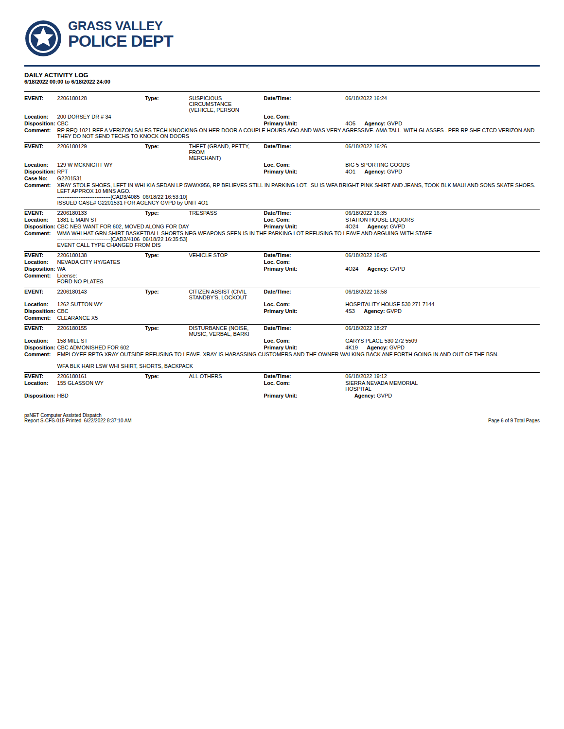GRASS VALLEY
POLICE DEPT
DAILY ACTIVITY LOG
6/18/2022 00:00 to 6/18/2022 24:00
| EVENT: | 2206180128 | Type: | SUSPICIOUS CIRCUMSTANCE (VEHICLE, PERSON | Date/TIme: | 06/18/2022 16:24 |
| Location: | 200 DORSEY DR # 34 | Loc. Com: | |
| Disposition: | CBC | Primary Unit: | 4O5 Agency: GVPD |
| Comment: | RP REQ 1021 REF A VERIZON SALES TECH KNOCKING ON HER DOOR A COUPLE HOURS AGO AND WAS VERY AGRESSIVE. AMA TALL WITH GLASSES . PER RP SHE CTCD VERIZON AND THEY DO NOT SEND TECHS TO KNOCK ON DOORS |
| EVENT: | 2206180129 | Type: | THEFT (GRAND, PETTY, FROM MERCHANT) | Date/TIme: | 06/18/2022 16:26 |
| Location: | 129 W MCKNIGHT WY | Loc. Com: | BIG 5 SPORTING GOODS |
| Disposition: | RPT | Primary Unit: | 4O1 Agency: GVPD |
| Case No: | G2201531 |
| Comment: | XRAY STOLE SHOES, LEFT IN WHI KIA SEDAN LP 5WWX956, RP BELIEVES STILL IN PARKING LOT. SU IS WFA BRIGHT PINK SHIRT AND JEANS, TOOK BLK MAUI AND SONS SKATE SHOES. LEFT APPROX 10 MINS AGO. ------------------------------[CAD3/4085 06/18/22 16:53:10] ISSUED CASE# G2201531 FOR AGENCY GVPD by UNIT 4O1 |
| EVENT: | 2206180133 | Type: | TRESPASS | Date/TIme: | 06/18/2022 16:35 |
| Location: | 1381 E MAIN ST | Loc. Com: | STATION HOUSE LIQUORS |
| Disposition: | CBC NEG WANT FOR 602, MOVED ALONG FOR DAY | Primary Unit: | 4O24 Agency: GVPD |
| Comment: | WMA WHI HAT GRN SHIRT BASKETBALL SHORTS NEG WEAPONS SEEN IS IN THE PARKING LOT REFUSING TO LEAVE AND ARGUING WITH STAFF ------------------------------[CAD2/4106 06/18/22 16:35:53] EVENT CALL TYPE CHANGED FROM DIS |
| EVENT: | 2206180138 | Type: | VEHICLE STOP | Date/TIme: | 06/18/2022 16:45 |
| Location: | NEVADA CITY HY/GATES | Loc. Com: | |
| Disposition: | WA | Primary Unit: | 4O24 Agency: GVPD |
| Comment: | License: FORD NO PLATES |
| EVENT: | 2206180143 | Type: | CITIZEN ASSIST (CIVIL STANDBY'S, LOCKOUT | Date/TIme: | 06/18/2022 16:58 |
| Location: | 1262 SUTTON WY | Loc. Com: | HOSPITALITY HOUSE 530 271 7144 |
| Disposition: | CBC | Primary Unit: | 4S3 Agency: GVPD |
| Comment: | CLEARANCE X5 |
| EVENT: | 2206180155 | Type: | DISTURBANCE (NOISE, MUSIC, VERBAL, BARKI | Date/TIme: | 06/18/2022 18:27 |
| Location: | 158 MILL ST | Loc. Com: | GARYS PLACE 530 272 5509 |
| Disposition: | CBC ADMONISHED FOR 602 | Primary Unit: | 4K19 Agency: GVPD |
| Comment: | EMPLOYEE RPTG XRAY OUTSIDE REFUSING TO LEAVE. XRAY IS HARASSING CUSTOMERS AND THE OWNER WALKING BACK ANF FORTH GOING IN AND OUT OF THE BSN. WFA BLK HAIR LSW WHI SHIRT, SHORTS, BACKPACK |
| EVENT: | 2206180161 | Type: | ALL OTHERS | Date/TIme: | 06/18/2022 19:12 |
| Location: | 155 GLASSON WY | Loc. Com: | SIERRA NEVADA MEMORIAL HOSPITAL |
| Disposition: | HBD | Primary Unit: | Agency: GVPD |
psNET Computer Assisted Dispatch
Report S-CFS-015 Printed 6/22/2022 8:37:10 AM
Page 6 of 9 Total Pages